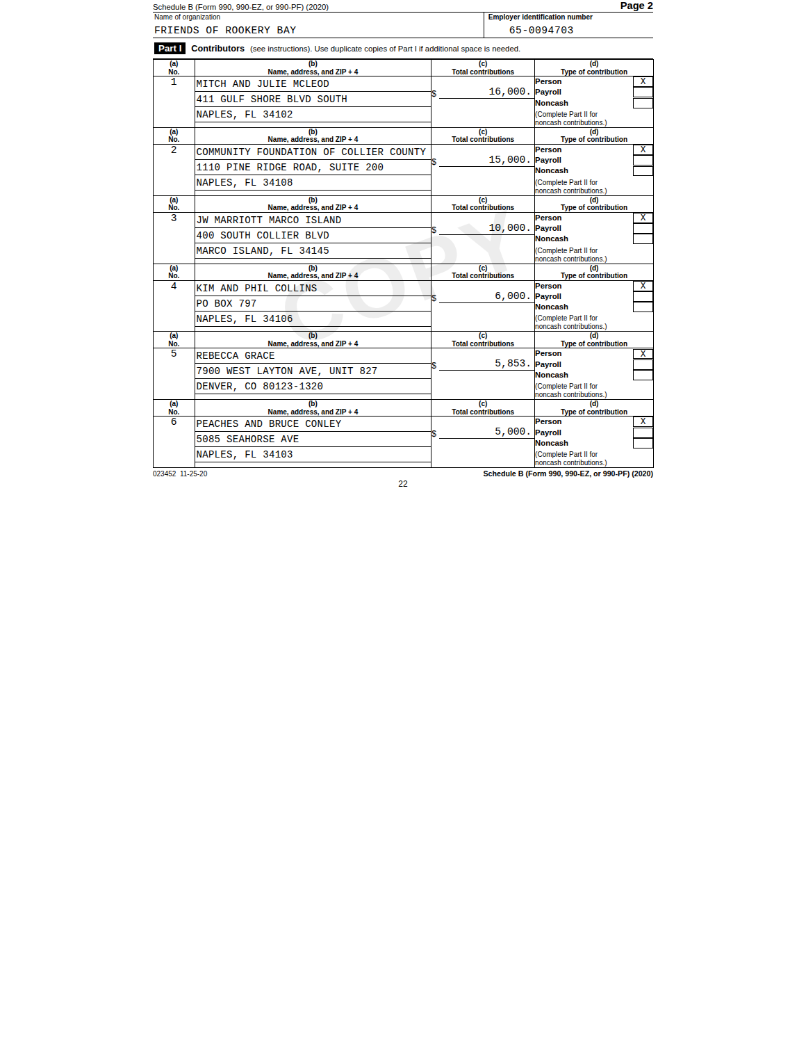COPY
Schedule B (Form 990, 990-EZ, or 990-PF) (2020)
Page 2
Name of organization
FRIENDS OF ROOKERY BAY
Employer identification number
65-0094703
Part I Contributors (see instructions). Use duplicate copies of Part I if additional space is needed.
| (a) No. | (b) Name, address, and ZIP + 4 | (c) Total contributions | (d) Type of contribution |
| --- | --- | --- | --- |
| 1 | MITCH AND JULIE MCLEOD 411 GULF SHORE BLVD SOUTH NAPLES, FL 34102 | $ 16,000. | Person X Payroll Noncash (Complete Part II for noncash contributions.) |
| (a) No. | (b) Name, address, and ZIP + 4 | (c) Total contributions | (d) Type of contribution |
| 2 | COMMUNITY FOUNDATION OF COLLIER COUNTY 1110 PINE RIDGE ROAD, SUITE 200 NAPLES, FL 34108 | $ 15,000. | Person X Payroll Noncash (Complete Part II for noncash contributions.) |
| (a) No. | (b) Name, address, and ZIP + 4 | (c) Total contributions | (d) Type of contribution |
| 3 | JW MARRIOTT MARCO ISLAND 400 SOUTH COLLIER BLVD MARCO ISLAND, FL 34145 | $ 10,000. | Person X Payroll Noncash (Complete Part II for noncash contributions.) |
| (a) No. | (b) Name, address, and ZIP + 4 | (c) Total contributions | (d) Type of contribution |
| 4 | KIM AND PHIL COLLINS PO BOX 797 NAPLES, FL 34106 | $ 6,000. | Person X Payroll Noncash (Complete Part II for noncash contributions.) |
| (a) No. | (b) Name, address, and ZIP + 4 | (c) Total contributions | (d) Type of contribution |
| 5 | REBECCA GRACE 7900 WEST LAYTON AVE, UNIT 827 DENVER, CO 80123-1320 | $ 5,853. | Person X Payroll Noncash (Complete Part II for noncash contributions.) |
| (a) No. | (b) Name, address, and ZIP + 4 | (c) Total contributions | (d) Type of contribution |
| 6 | PEACHES AND BRUCE CONLEY 5085 SEAHORSE AVE NAPLES, FL 34103 | $ 5,000. | Person X Payroll Noncash (Complete Part II for noncash contributions.) |
023452 11-25-20
Schedule B (Form 990, 990-EZ, or 990-PF) (2020)
22